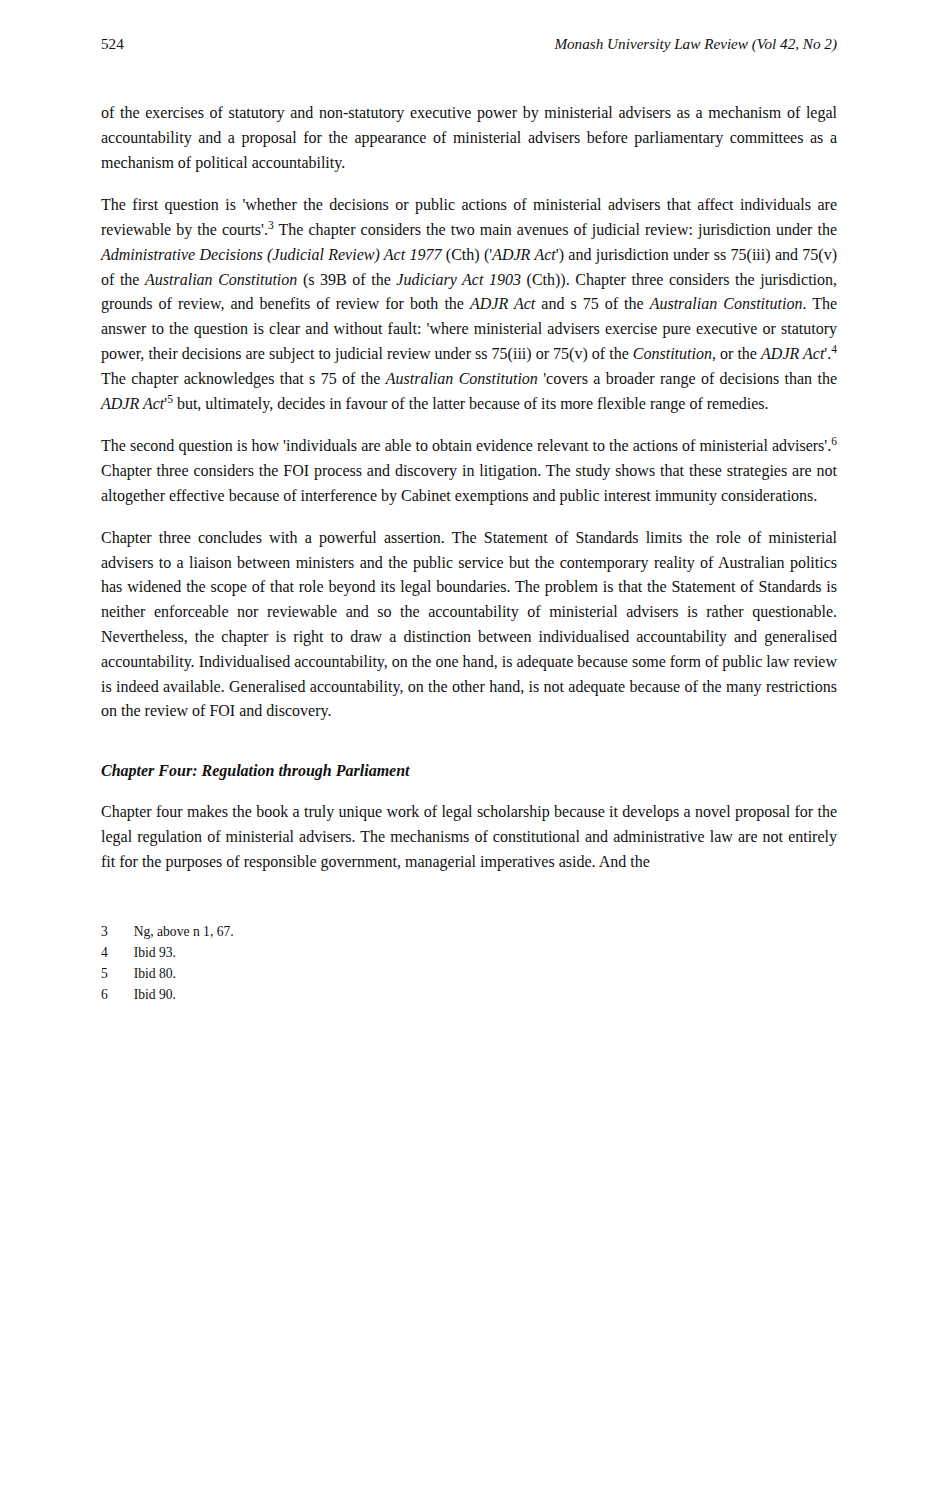524 Monash University Law Review (Vol 42, No 2)
of the exercises of statutory and non-statutory executive power by ministerial advisers as a mechanism of legal accountability and a proposal for the appearance of ministerial advisers before parliamentary committees as a mechanism of political accountability.
The first question is 'whether the decisions or public actions of ministerial advisers that affect individuals are reviewable by the courts'.3 The chapter considers the two main avenues of judicial review: jurisdiction under the Administrative Decisions (Judicial Review) Act 1977 (Cth) ('ADJR Act') and jurisdiction under ss 75(iii) and 75(v) of the Australian Constitution (s 39B of the Judiciary Act 1903 (Cth)). Chapter three considers the jurisdiction, grounds of review, and benefits of review for both the ADJR Act and s 75 of the Australian Constitution. The answer to the question is clear and without fault: 'where ministerial advisers exercise pure executive or statutory power, their decisions are subject to judicial review under ss 75(iii) or 75(v) of the Constitution, or the ADJR Act'.4 The chapter acknowledges that s 75 of the Australian Constitution 'covers a broader range of decisions than the ADJR Act'5 but, ultimately, decides in favour of the latter because of its more flexible range of remedies.
The second question is how 'individuals are able to obtain evidence relevant to the actions of ministerial advisers'.6 Chapter three considers the FOI process and discovery in litigation. The study shows that these strategies are not altogether effective because of interference by Cabinet exemptions and public interest immunity considerations.
Chapter three concludes with a powerful assertion. The Statement of Standards limits the role of ministerial advisers to a liaison between ministers and the public service but the contemporary reality of Australian politics has widened the scope of that role beyond its legal boundaries. The problem is that the Statement of Standards is neither enforceable nor reviewable and so the accountability of ministerial advisers is rather questionable. Nevertheless, the chapter is right to draw a distinction between individualised accountability and generalised accountability. Individualised accountability, on the one hand, is adequate because some form of public law review is indeed available. Generalised accountability, on the other hand, is not adequate because of the many restrictions on the review of FOI and discovery.
Chapter Four: Regulation through Parliament
Chapter four makes the book a truly unique work of legal scholarship because it develops a novel proposal for the legal regulation of ministerial advisers. The mechanisms of constitutional and administrative law are not entirely fit for the purposes of responsible government, managerial imperatives aside. And the
3 Ng, above n 1, 67.
4 Ibid 93.
5 Ibid 80.
6 Ibid 90.